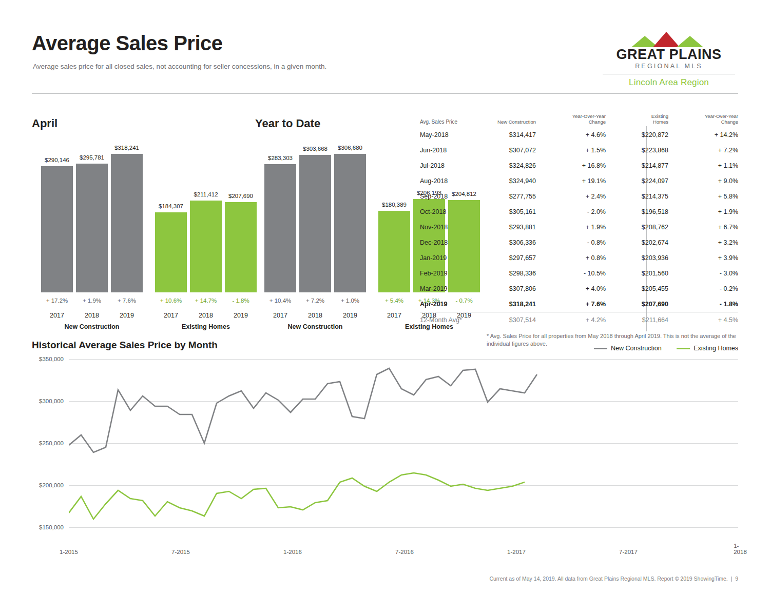Average Sales Price
Average sales price for all closed sales, not accounting for seller concessions, in a given month.
GREAT PLAINS
REGIONAL MLS
Lincoln Area Region
April
$290,146
$295,781
$318,241
$184,307
$211,412
$207,690
+ 17.2%
+ 1.9%
+ 7.6%
+ 10.6%
+ 14.7%
- 1.8%
2017
2018
2019
2017
2018
2019
New Construction
Existing Homes
Year to Date
$283,303
$303,668
$306,680
$180,389
$206,193
$204,812
+ 10.4%
+ 7.2%
+ 1.0%
+ 5.4%
+ 14.3%
- 0.7%
2017
2018
2019
2017
2018
2019
New Construction
Existing Homes
| Avg. Sales Price | New Construction | Year-Over-Year Change | Existing Homes | Year-Over-Year Change |
| --- | --- | --- | --- | --- |
| May-2018 | $314,417 | + 4.6% | $220,872 | + 14.2% |
| Jun-2018 | $307,072 | + 1.5% | $223,868 | + 7.2% |
| Jul-2018 | $324,826 | + 16.8% | $214,877 | + 1.1% |
| Aug-2018 | $324,940 | + 19.1% | $224,097 | + 9.0% |
| Sep-2018 | $277,755 | + 2.4% | $214,375 | + 5.8% |
| Oct-2018 | $305,161 | - 2.0% | $196,518 | + 1.9% |
| Nov-2018 | $293,881 | + 1.9% | $208,762 | + 6.7% |
| Dec-2018 | $306,336 | - 0.8% | $202,674 | + 3.2% |
| Jan-2019 | $297,657 | + 0.8% | $203,936 | + 3.9% |
| Feb-2019 | $298,336 | - 10.5% | $201,560 | - 3.0% |
| Mar-2019 | $307,806 | + 4.0% | $205,455 | - 0.2% |
| Apr-2019 | $318,241 | + 7.6% | $207,690 | - 1.8% |
| 12-Month Avg* | $307,514 | + 4.2% | $211,664 | + 4.5% |
* Avg. Sales Price for all properties from May 2018 through April 2019. This is not the average of the individual figures above.
Historical Average Sales Price by Month
New Construction Existing Homes
$350,000
$300,000
$250,000
$200,000
$150,000
1-2015
7-2015
1-2016
7-2016
1-2017
7-2017
1-2018
Current as of May 14, 2019. All data from Great Plains Regional MLS. Report © 2019 ShowingTime. | 9